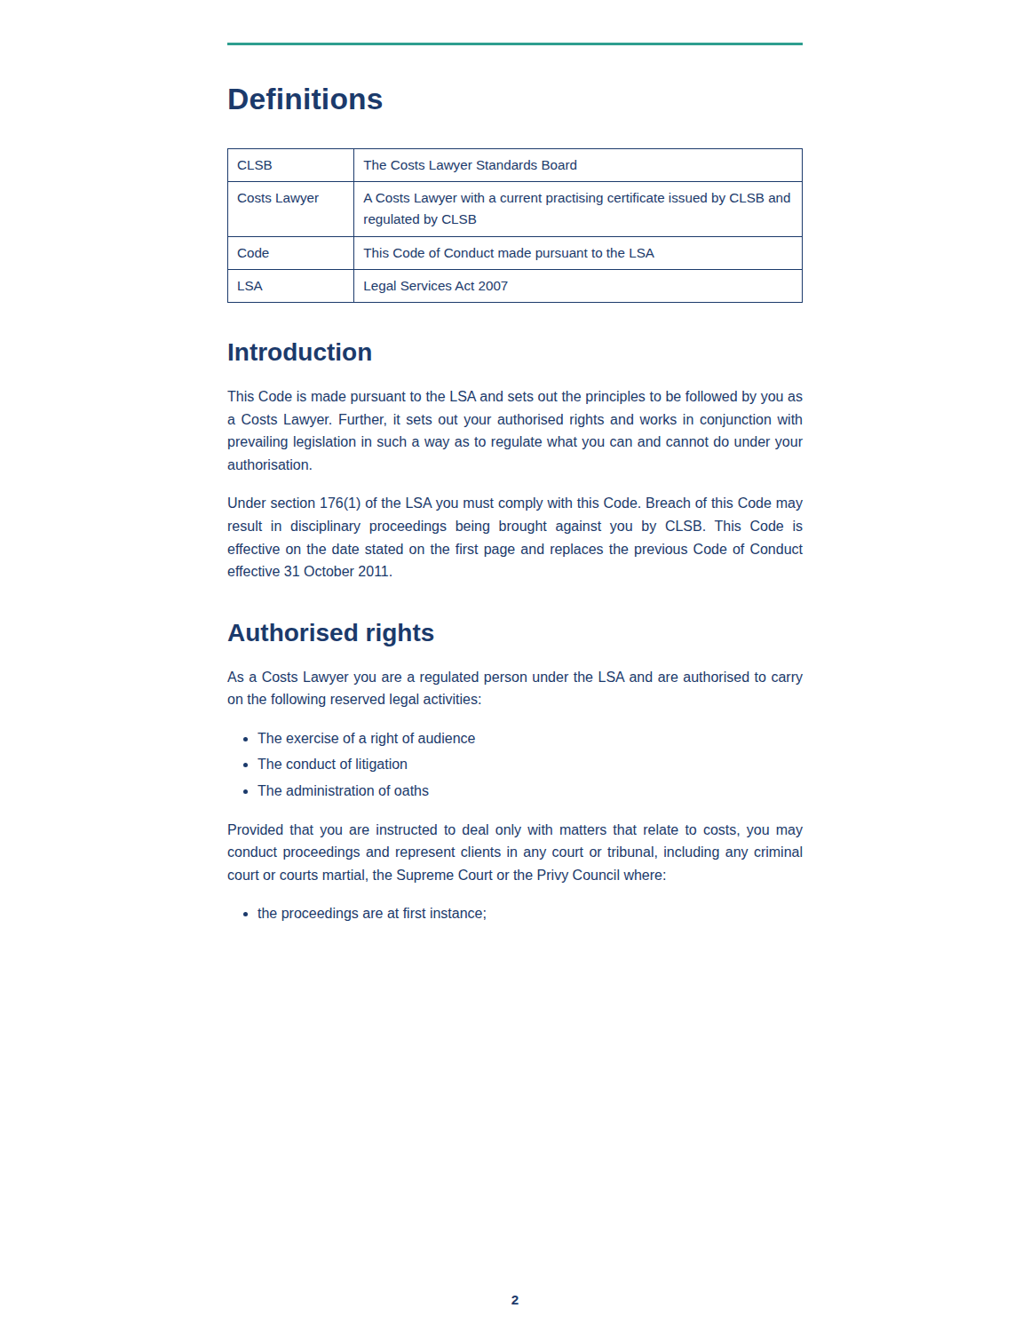Definitions
| CLSB | The Costs Lawyer Standards Board |
| Costs Lawyer | A Costs Lawyer with a current practising certificate issued by CLSB and regulated by CLSB |
| Code | This Code of Conduct made pursuant to the LSA |
| LSA | Legal Services Act 2007 |
Introduction
This Code is made pursuant to the LSA and sets out the principles to be followed by you as a Costs Lawyer. Further, it sets out your authorised rights and works in conjunction with prevailing legislation in such a way as to regulate what you can and cannot do under your authorisation.
Under section 176(1) of the LSA you must comply with this Code. Breach of this Code may result in disciplinary proceedings being brought against you by CLSB. This Code is effective on the date stated on the first page and replaces the previous Code of Conduct effective 31 October 2011.
Authorised rights
As a Costs Lawyer you are a regulated person under the LSA and are authorised to carry on the following reserved legal activities:
The exercise of a right of audience
The conduct of litigation
The administration of oaths
Provided that you are instructed to deal only with matters that relate to costs, you may conduct proceedings and represent clients in any court or tribunal, including any criminal court or courts martial, the Supreme Court or the Privy Council where:
the proceedings are at first instance;
2